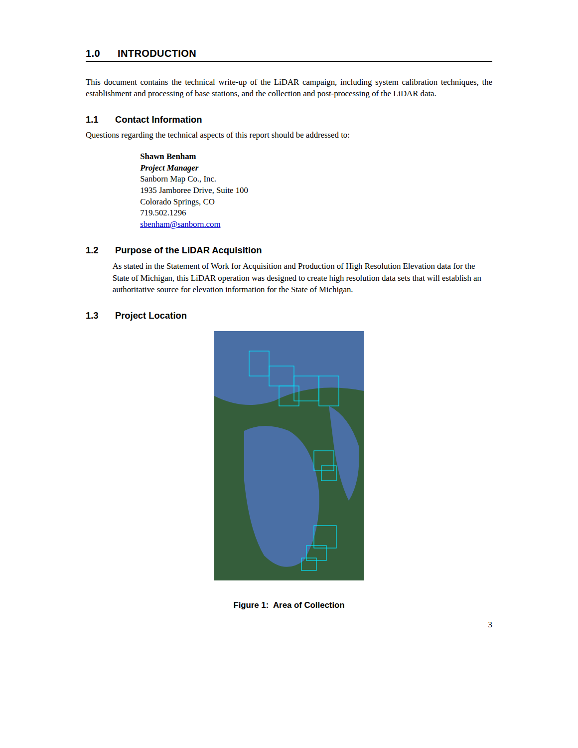1.0 INTRODUCTION
This document contains the technical write-up of the LiDAR campaign, including system calibration techniques, the establishment and processing of base stations, and the collection and post-processing of the LiDAR data.
1.1 Contact Information
Questions regarding the technical aspects of this report should be addressed to:
Shawn Benham
Project Manager
Sanborn Map Co., Inc.
1935 Jamboree Drive, Suite 100
Colorado Springs, CO
719.502.1296
sbenham@sanborn.com
1.2 Purpose of the LiDAR Acquisition
As stated in the Statement of Work for Acquisition and Production of High Resolution Elevation data for the State of Michigan, this LiDAR operation was designed to create high resolution data sets that will establish an authoritative source for elevation information for the State of Michigan.
1.3 Project Location
Figure 1: Area of Collection
3